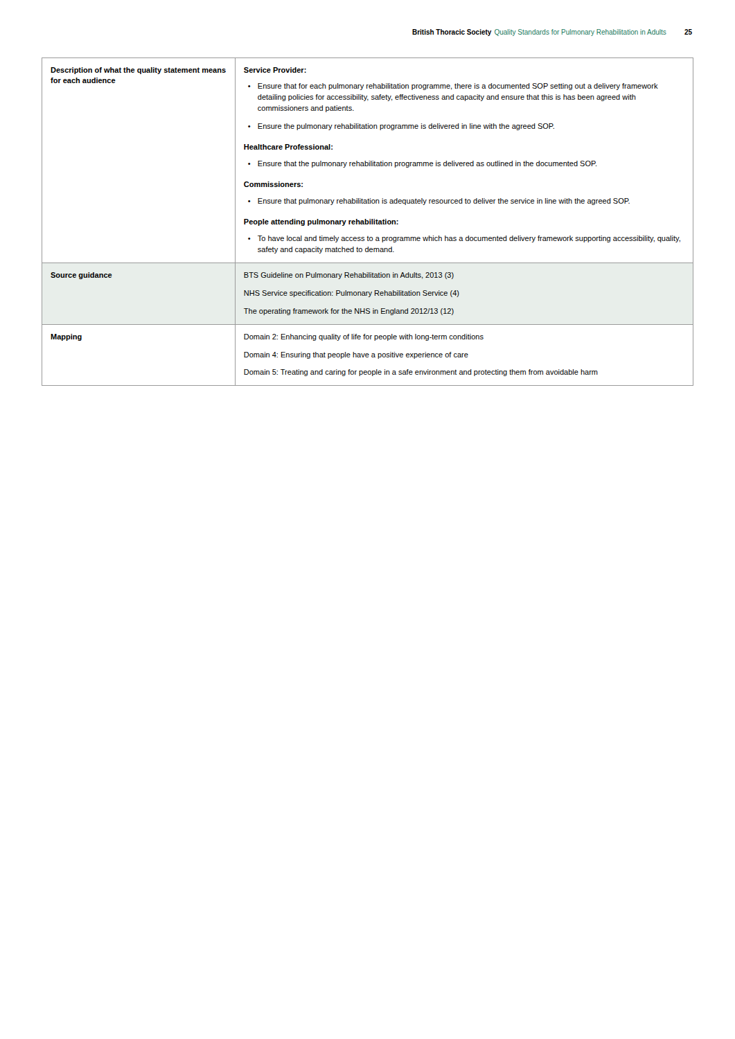British Thoracic Society Quality Standards for Pulmonary Rehabilitation in Adults 25
| Description of what the quality statement means for each audience | Service Provider: Ensure that for each pulmonary rehabilitation programme, there is a documented SOP setting out a delivery framework detailing policies for accessibility, safety, effectiveness and capacity and ensure that this is has been agreed with commissioners and patients. Ensure the pulmonary rehabilitation programme is delivered in line with the agreed SOP. Healthcare Professional: Ensure that the pulmonary rehabilitation programme is delivered as outlined in the documented SOP. Commissioners: Ensure that pulmonary rehabilitation is adequately resourced to deliver the service in line with the agreed SOP. People attending pulmonary rehabilitation: To have local and timely access to a programme which has a documented delivery framework supporting accessibility, quality, safety and capacity matched to demand. |
| Source guidance | BTS Guideline on Pulmonary Rehabilitation in Adults, 2013 (3) NHS Service specification: Pulmonary Rehabilitation Service (4) The operating framework for the NHS in England 2012/13 (12) |
| Mapping | Domain 2: Enhancing quality of life for people with long-term conditions Domain 4: Ensuring that people have a positive experience of care Domain 5: Treating and caring for people in a safe environment and protecting them from avoidable harm |